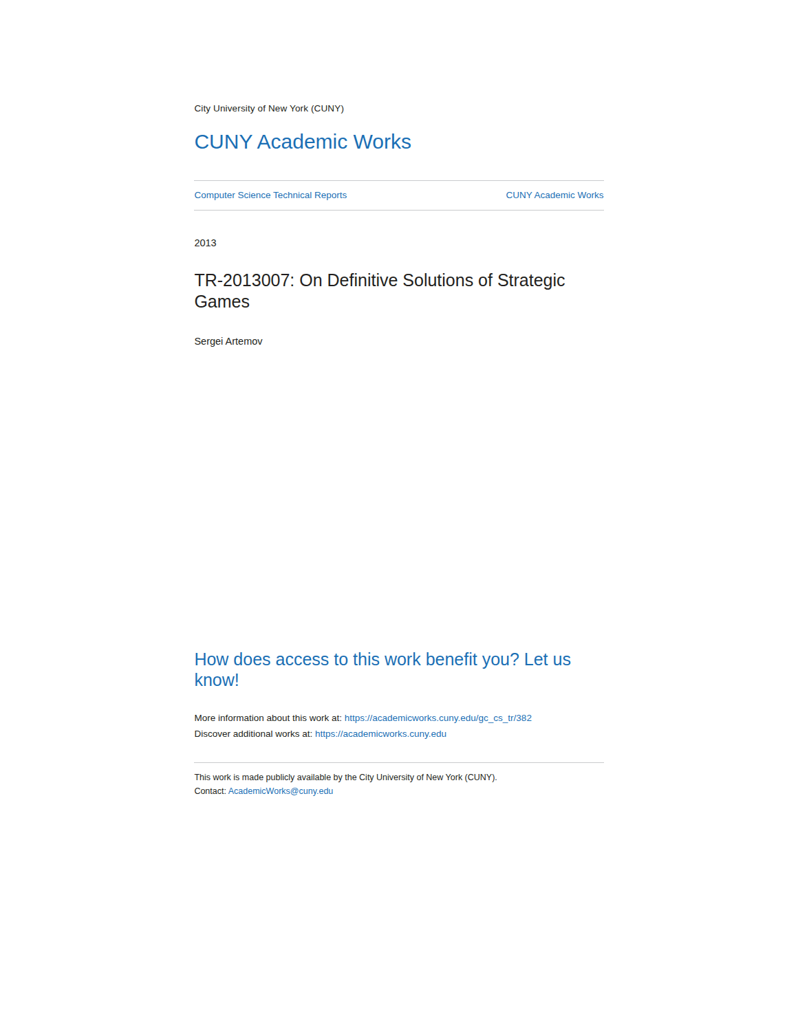City University of New York (CUNY)
CUNY Academic Works
Computer Science Technical Reports CUNY Academic Works
2013
TR-2013007: On Definitive Solutions of Strategic Games
Sergei Artemov
How does access to this work benefit you? Let us know!
More information about this work at: https://academicworks.cuny.edu/gc_cs_tr/382
Discover additional works at: https://academicworks.cuny.edu
This work is made publicly available by the City University of New York (CUNY).
Contact: AcademicWorks@cuny.edu